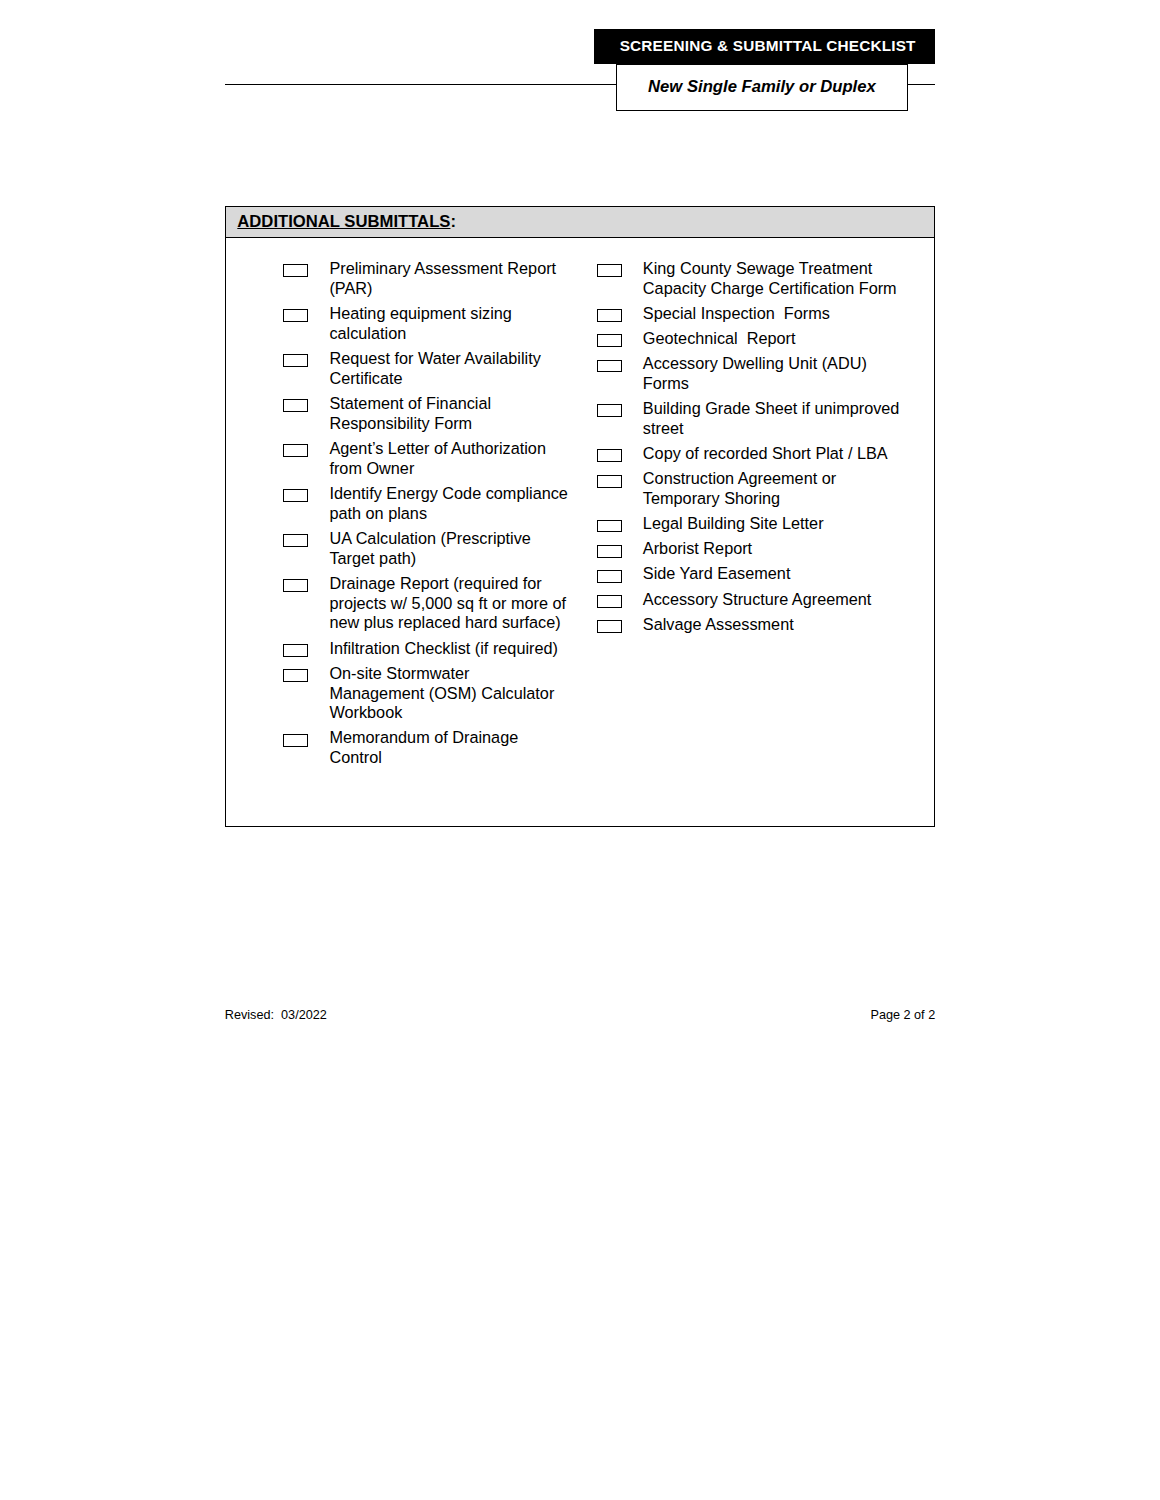SCREENING & SUBMITTAL CHECKLIST
New Single Family or Duplex
ADDITIONAL SUBMITTALS:
Preliminary Assessment Report (PAR)
Heating equipment sizing calculation
Request for Water Availability Certificate
Statement of Financial Responsibility Form
Agent’s Letter of Authorization from Owner
Identify Energy Code compliance path on plans
UA Calculation (Prescriptive Target path)
Drainage Report (required for projects w/ 5,000 sq ft or more of new plus replaced hard surface)
Infiltration Checklist (if required)
On-site Stormwater Management (OSM) Calculator Workbook
Memorandum of Drainage Control
King County Sewage Treatment Capacity Charge Certification Form
Special Inspection Forms
Geotechnical Report
Accessory Dwelling Unit (ADU) Forms
Building Grade Sheet if unimproved street
Copy of recorded Short Plat / LBA
Construction Agreement or Temporary Shoring
Legal Building Site Letter
Arborist Report
Side Yard Easement
Accessory Structure Agreement
Salvage Assessment
Revised: 03/2022
Page 2 of 2